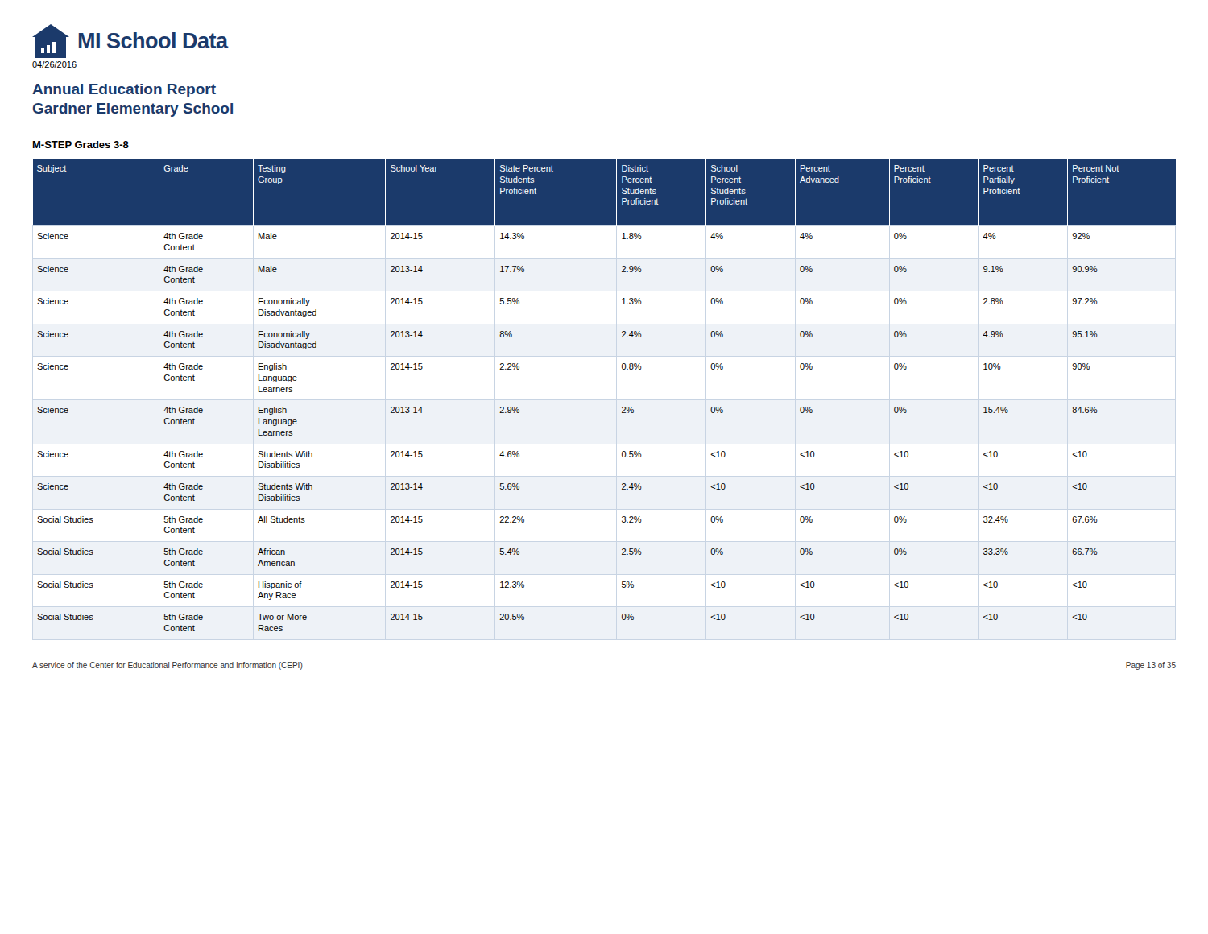MI School Data
04/26/2016
Annual Education Report
Gardner Elementary School
M-STEP Grades 3-8
| Subject | Grade | Testing Group | School Year | State Percent Students Proficient | District Percent Students Proficient | School Percent Students Proficient | Percent Advanced | Percent Proficient | Percent Partially Proficient | Percent Not Proficient |
| --- | --- | --- | --- | --- | --- | --- | --- | --- | --- | --- |
| Science | 4th Grade Content | Male | 2014-15 | 14.3% | 1.8% | 4% | 4% | 0% | 4% | 92% |
| Science | 4th Grade Content | Male | 2013-14 | 17.7% | 2.9% | 0% | 0% | 0% | 9.1% | 90.9% |
| Science | 4th Grade Content | Economically Disadvantaged | 2014-15 | 5.5% | 1.3% | 0% | 0% | 0% | 2.8% | 97.2% |
| Science | 4th Grade Content | Economically Disadvantaged | 2013-14 | 8% | 2.4% | 0% | 0% | 0% | 4.9% | 95.1% |
| Science | 4th Grade Content | English Language Learners | 2014-15 | 2.2% | 0.8% | 0% | 0% | 0% | 10% | 90% |
| Science | 4th Grade Content | English Language Learners | 2013-14 | 2.9% | 2% | 0% | 0% | 0% | 15.4% | 84.6% |
| Science | 4th Grade Content | Students With Disabilities | 2014-15 | 4.6% | 0.5% | <10 | <10 | <10 | <10 | <10 |
| Science | 4th Grade Content | Students With Disabilities | 2013-14 | 5.6% | 2.4% | <10 | <10 | <10 | <10 | <10 |
| Social Studies | 5th Grade Content | All Students | 2014-15 | 22.2% | 3.2% | 0% | 0% | 0% | 32.4% | 67.6% |
| Social Studies | 5th Grade Content | African American | 2014-15 | 5.4% | 2.5% | 0% | 0% | 0% | 33.3% | 66.7% |
| Social Studies | 5th Grade Content | Hispanic of Any Race | 2014-15 | 12.3% | 5% | <10 | <10 | <10 | <10 | <10 |
| Social Studies | 5th Grade Content | Two or More Races | 2014-15 | 20.5% | 0% | <10 | <10 | <10 | <10 | <10 |
A service of the Center for Educational Performance and Information (CEPI)
Page 13 of 35